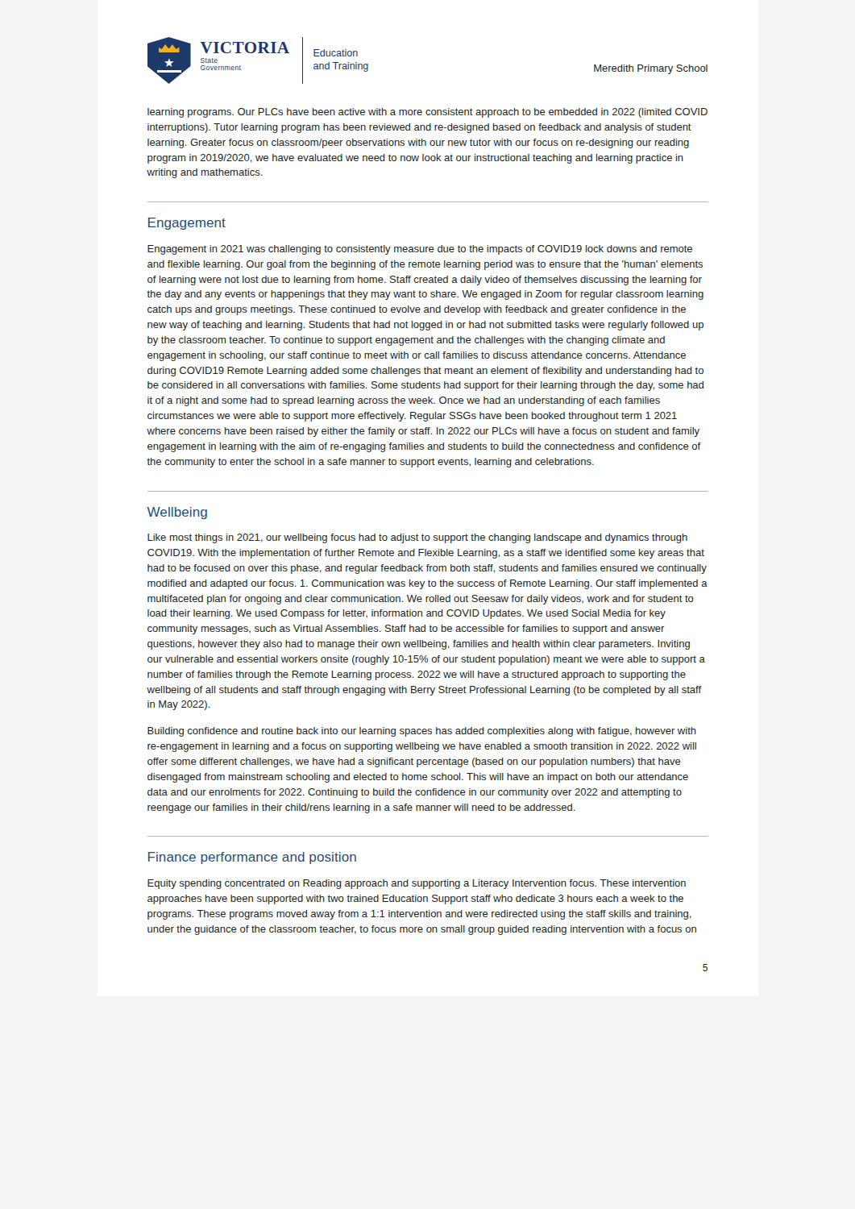★
VICTORIA
State
Government
Education
and Training
Meredith Primary School
learning programs. Our PLCs have been active with a more consistent approach to be embedded in 2022 (limited COVID interruptions). Tutor learning program has been reviewed and re-designed based on feedback and analysis of student learning. Greater focus on classroom/peer observations with our new tutor with our focus on re-designing our reading program in 2019/2020, we have evaluated we need to now look at our instructional teaching and learning practice in writing and mathematics.
Engagement
Engagement in 2021 was challenging to consistently measure due to the impacts of COVID19 lock downs and remote and flexible learning. Our goal from the beginning of the remote learning period was to ensure that the 'human' elements of learning were not lost due to learning from home. Staff created a daily video of themselves discussing the learning for the day and any events or happenings that they may want to share. We engaged in Zoom for regular classroom learning catch ups and groups meetings. These continued to evolve and develop with feedback and greater confidence in the new way of teaching and learning. Students that had not logged in or had not submitted tasks were regularly followed up by the classroom teacher. To continue to support engagement and the challenges with the changing climate and engagement in schooling, our staff continue to meet with or call families to discuss attendance concerns. Attendance during COVID19 Remote Learning added some challenges that meant an element of flexibility and understanding had to be considered in all conversations with families. Some students had support for their learning through the day, some had it of a night and some had to spread learning across the week. Once we had an understanding of each families circumstances we were able to support more effectively. Regular SSGs have been booked throughout term 1 2021 where concerns have been raised by either the family or staff. In 2022 our PLCs will have a focus on student and family engagement in learning with the aim of re-engaging families and students to build the connectedness and confidence of the community to enter the school in a safe manner to support events, learning and celebrations.
Wellbeing
Like most things in 2021, our wellbeing focus had to adjust to support the changing landscape and dynamics through COVID19. With the implementation of further Remote and Flexible Learning, as a staff we identified some key areas that had to be focused on over this phase, and regular feedback from both staff, students and families ensured we continually modified and adapted our focus. 1. Communication was key to the success of Remote Learning. Our staff implemented a multifaceted plan for ongoing and clear communication. We rolled out Seesaw for daily videos, work and for student to load their learning. We used Compass for letter, information and COVID Updates. We used Social Media for key community messages, such as Virtual Assemblies. Staff had to be accessible for families to support and answer questions, however they also had to manage their own wellbeing, families and health within clear parameters. Inviting our vulnerable and essential workers onsite (roughly 10-15% of our student population) meant we were able to support a number of families through the Remote Learning process. 2022 we will have a structured approach to supporting the wellbeing of all students and staff through engaging with Berry Street Professional Learning (to be completed by all staff in May 2022).
Building confidence and routine back into our learning spaces has added complexities along with fatigue, however with re-engagement in learning and a focus on supporting wellbeing we have enabled a smooth transition in 2022. 2022 will offer some different challenges, we have had a significant percentage (based on our population numbers) that have disengaged from mainstream schooling and elected to home school. This will have an impact on both our attendance data and our enrolments for 2022. Continuing to build the confidence in our community over 2022 and attempting to reengage our families in their child/rens learning in a safe manner will need to be addressed.
Finance performance and position
Equity spending concentrated on Reading approach and supporting a Literacy Intervention focus. These intervention approaches have been supported with two trained Education Support staff who dedicate 3 hours each a week to the programs. These programs moved away from a 1:1 intervention and were redirected using the staff skills and training, under the guidance of the classroom teacher, to focus more on small group guided reading intervention with a focus on
5